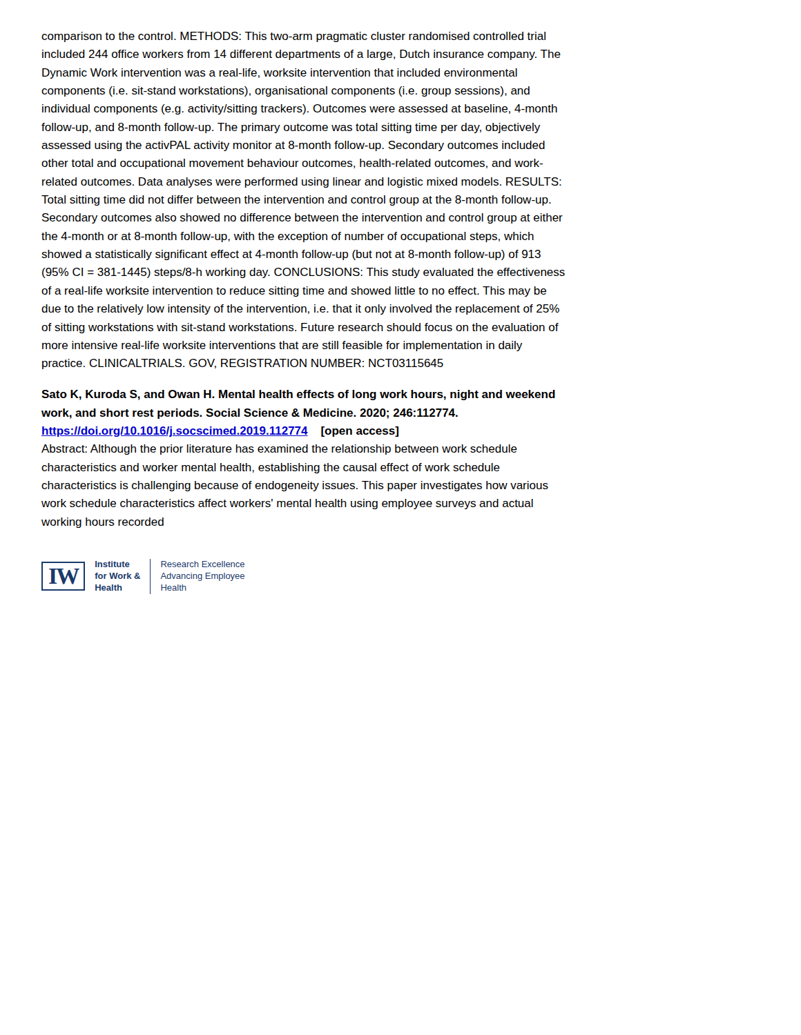comparison to the control. METHODS: This two-arm pragmatic cluster randomised controlled trial included 244 office workers from 14 different departments of a large, Dutch insurance company. The Dynamic Work intervention was a real-life, worksite intervention that included environmental components (i.e. sit-stand workstations), organisational components (i.e. group sessions), and individual components (e.g. activity/sitting trackers). Outcomes were assessed at baseline, 4-month follow-up, and 8-month follow-up. The primary outcome was total sitting time per day, objectively assessed using the activPAL activity monitor at 8-month follow-up. Secondary outcomes included other total and occupational movement behaviour outcomes, health-related outcomes, and work-related outcomes. Data analyses were performed using linear and logistic mixed models. RESULTS: Total sitting time did not differ between the intervention and control group at the 8-month follow-up. Secondary outcomes also showed no difference between the intervention and control group at either the 4-month or at 8-month follow-up, with the exception of number of occupational steps, which showed a statistically significant effect at 4-month follow-up (but not at 8-month follow-up) of 913 (95% CI = 381-1445) steps/8-h working day. CONCLUSIONS: This study evaluated the effectiveness of a real-life worksite intervention to reduce sitting time and showed little to no effect. This may be due to the relatively low intensity of the intervention, i.e. that it only involved the replacement of 25% of sitting workstations with sit-stand workstations. Future research should focus on the evaluation of more intensive real-life worksite interventions that are still feasible for implementation in daily practice. CLINICALTRIALS. GOV, REGISTRATION NUMBER: NCT03115645
Sato K, Kuroda S, and Owan H. Mental health effects of long work hours, night and weekend work, and short rest periods. Social Science & Medicine. 2020; 246:112774.
https://doi.org/10.1016/j.socscimed.2019.112774 [open access]
Abstract: Although the prior literature has examined the relationship between work schedule characteristics and worker mental health, establishing the causal effect of work schedule characteristics is challenging because of endogeneity issues. This paper investigates how various work schedule characteristics affect workers' mental health using employee surveys and actual working hours recorded
IW
Institute
for Work &
Health
Research Excellence
Advancing Employee
Health